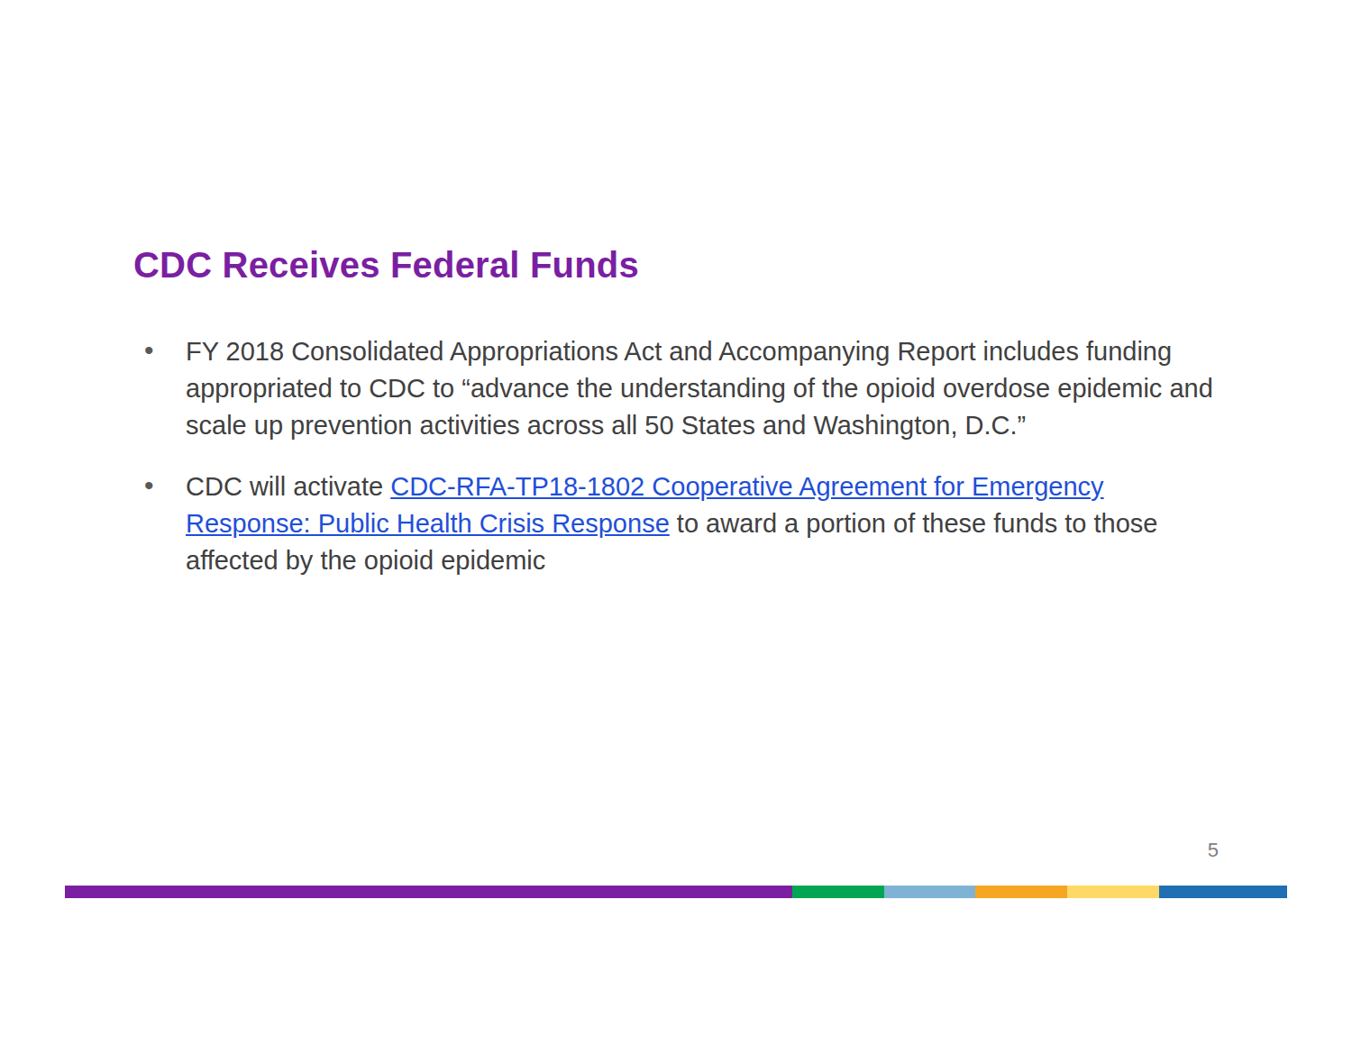CDC Receives Federal Funds
FY 2018 Consolidated Appropriations Act and Accompanying Report includes funding appropriated to CDC to “advance the understanding of the opioid overdose epidemic and scale up prevention activities across all 50 States and Washington, D.C.”
CDC will activate CDC-RFA-TP18-1802 Cooperative Agreement for Emergency Response: Public Health Crisis Response to award a portion of these funds to those affected by the opioid epidemic
5